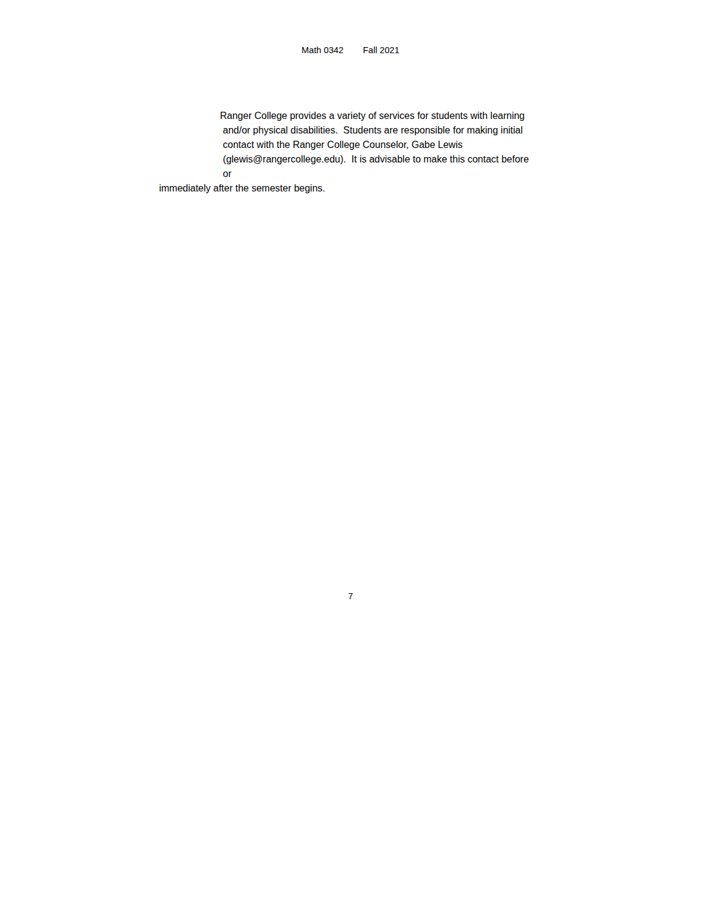Math 0342 Fall 2021
Ranger College provides a variety of services for students with learning and/or physical disabilities. Students are responsible for making initial contact with the Ranger College Counselor, Gabe Lewis (glewis@rangercollege.edu). It is advisable to make this contact before or immediately after the semester begins.
7